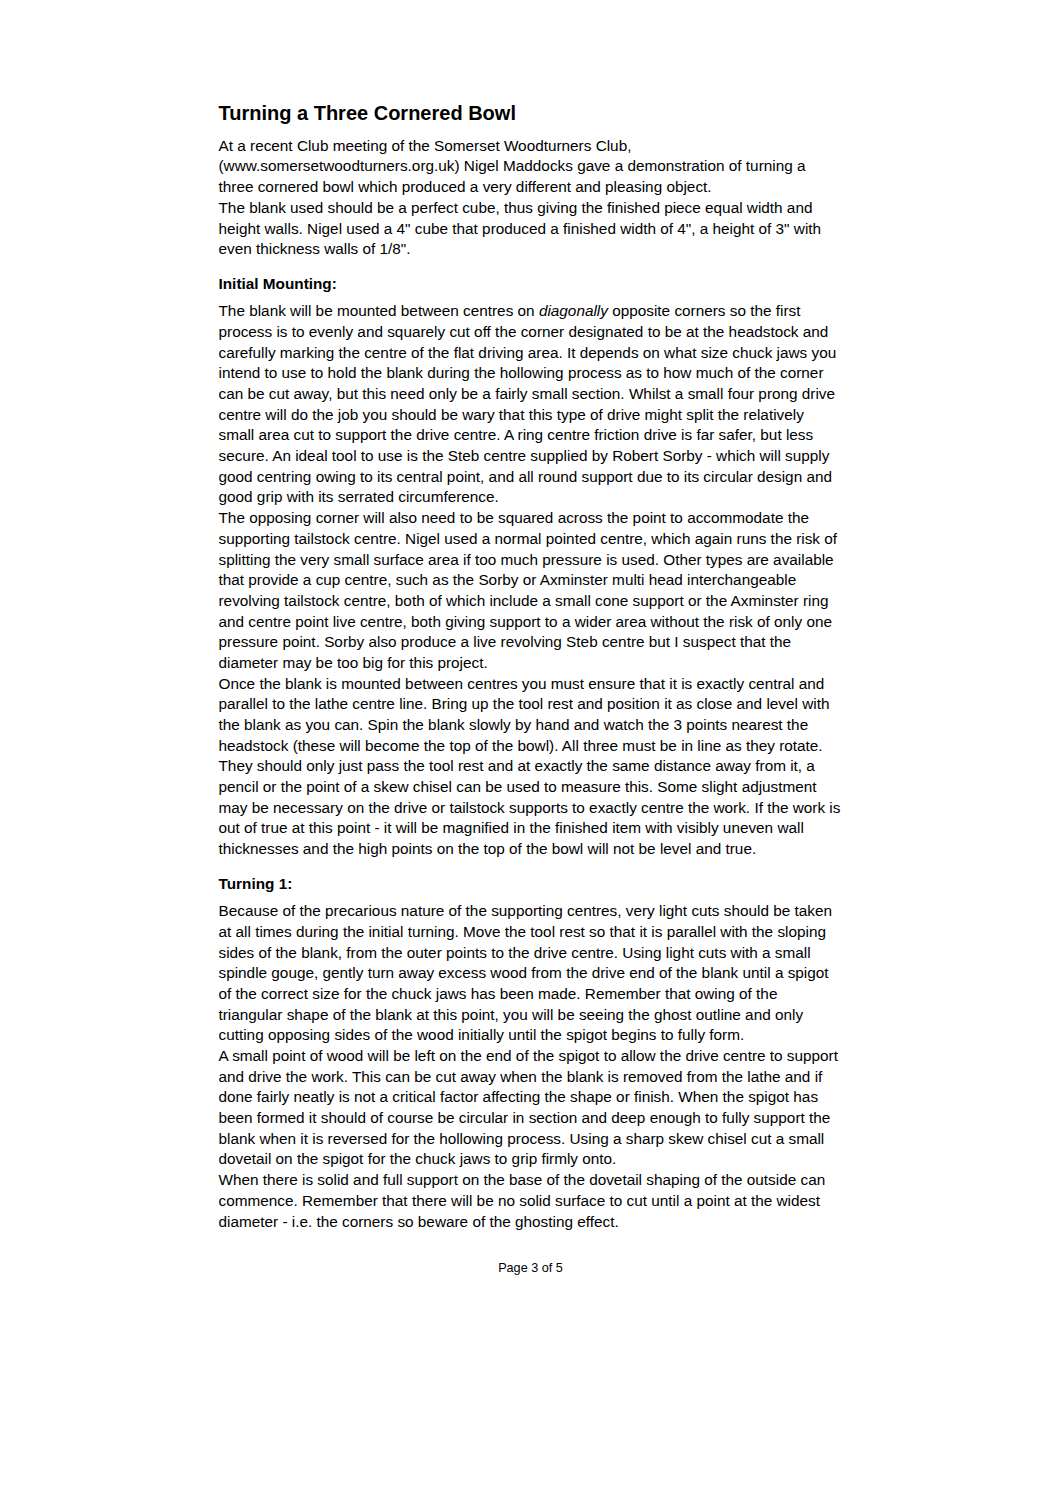Turning a Three Cornered Bowl
At a recent Club meeting of the Somerset Woodturners Club, (www.somersetwoodturners.org.uk) Nigel Maddocks gave a demonstration of turning a three cornered bowl which produced a very different and pleasing object.
The blank used should be a perfect cube, thus giving the finished piece equal width and height walls. Nigel used a 4" cube that produced a finished width of 4", a height of 3" with even thickness walls of 1/8".
Initial Mounting:
The blank will be mounted between centres on diagonally opposite corners so the first process is to evenly and squarely cut off the corner designated to be at the headstock and carefully marking the centre of the flat driving area. It depends on what size chuck jaws you intend to use to hold the blank during the hollowing process as to how much of the corner can be cut away, but this need only be a fairly small section. Whilst a small four prong drive centre will do the job you should be wary that this type of drive might split the relatively small area cut to support the drive centre. A ring centre friction drive is far safer, but less secure. An ideal tool to use is the Steb centre supplied by Robert Sorby - which will supply good centring owing to its central point, and all round support due to its circular design and good grip with its serrated circumference.
The opposing corner will also need to be squared across the point to accommodate the supporting tailstock centre. Nigel used a normal pointed centre, which again runs the risk of splitting the very small surface area if too much pressure is used. Other types are available that provide a cup centre, such as the Sorby or Axminster multi head interchangeable revolving tailstock centre, both of which include a small cone support or the Axminster ring and centre point live centre, both giving support to a wider area without the risk of only one pressure point. Sorby also produce a live revolving Steb centre but I suspect that the diameter may be too big for this project.
Once the blank is mounted between centres you must ensure that it is exactly central and parallel to the lathe centre line. Bring up the tool rest and position it as close and level with the blank as you can. Spin the blank slowly by hand and watch the 3 points nearest the headstock (these will become the top of the bowl). All three must be in line as they rotate. They should only just pass the tool rest and at exactly the same distance away from it, a pencil or the point of a skew chisel can be used to measure this. Some slight adjustment may be necessary on the drive or tailstock supports to exactly centre the work. If the work is out of true at this point - it will be magnified in the finished item with visibly uneven wall thicknesses and the high points on the top of the bowl will not be level and true.
Turning 1:
Because of the precarious nature of the supporting centres, very light cuts should be taken at all times during the initial turning. Move the tool rest so that it is parallel with the sloping sides of the blank, from the outer points to the drive centre. Using light cuts with a small spindle gouge, gently turn away excess wood from the drive end of the blank until a spigot of the correct size for the chuck jaws has been made. Remember that owing of the triangular shape of the blank at this point, you will be seeing the ghost outline and only cutting opposing sides of the wood initially until the spigot begins to fully form.
A small point of wood will be left on the end of the spigot to allow the drive centre to support and drive the work. This can be cut away when the blank is removed from the lathe and if done fairly neatly is not a critical factor affecting the shape or finish. When the spigot has been formed it should of course be circular in section and deep enough to fully support the blank when it is reversed for the hollowing process. Using a sharp skew chisel cut a small dovetail on the spigot for the chuck jaws to grip firmly onto.
When there is solid and full support on the base of the dovetail shaping of the outside can commence. Remember that there will be no solid surface to cut until a point at the widest diameter - i.e. the corners so beware of the ghosting effect.
Page 3 of 5